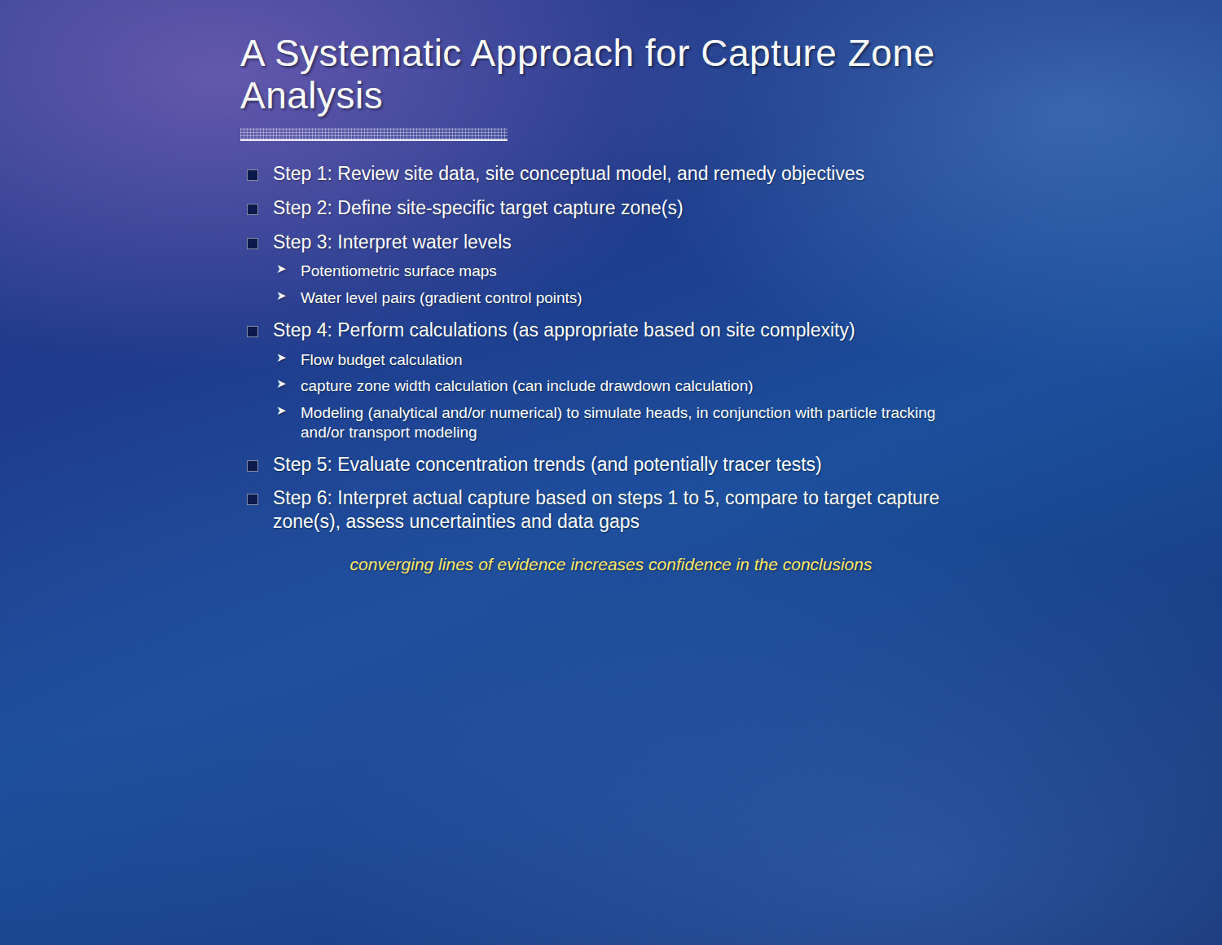A Systematic Approach for Capture Zone Analysis
Step 1: Review site data, site conceptual model, and remedy objectives
Step 2: Define site-specific target capture zone(s)
Step 3: Interpret water levels
Potentiometric surface maps
Water level pairs (gradient control points)
Step 4: Perform calculations (as appropriate based on site complexity)
Flow budget calculation
capture zone width calculation (can include drawdown calculation)
Modeling (analytical and/or numerical) to simulate heads, in conjunction with particle tracking and/or transport modeling
Step 5: Evaluate concentration trends (and potentially tracer tests)
Step 6: Interpret actual capture based on steps 1 to 5, compare to target capture zone(s), assess uncertainties and data gaps
converging lines of evidence increases confidence in the conclusions